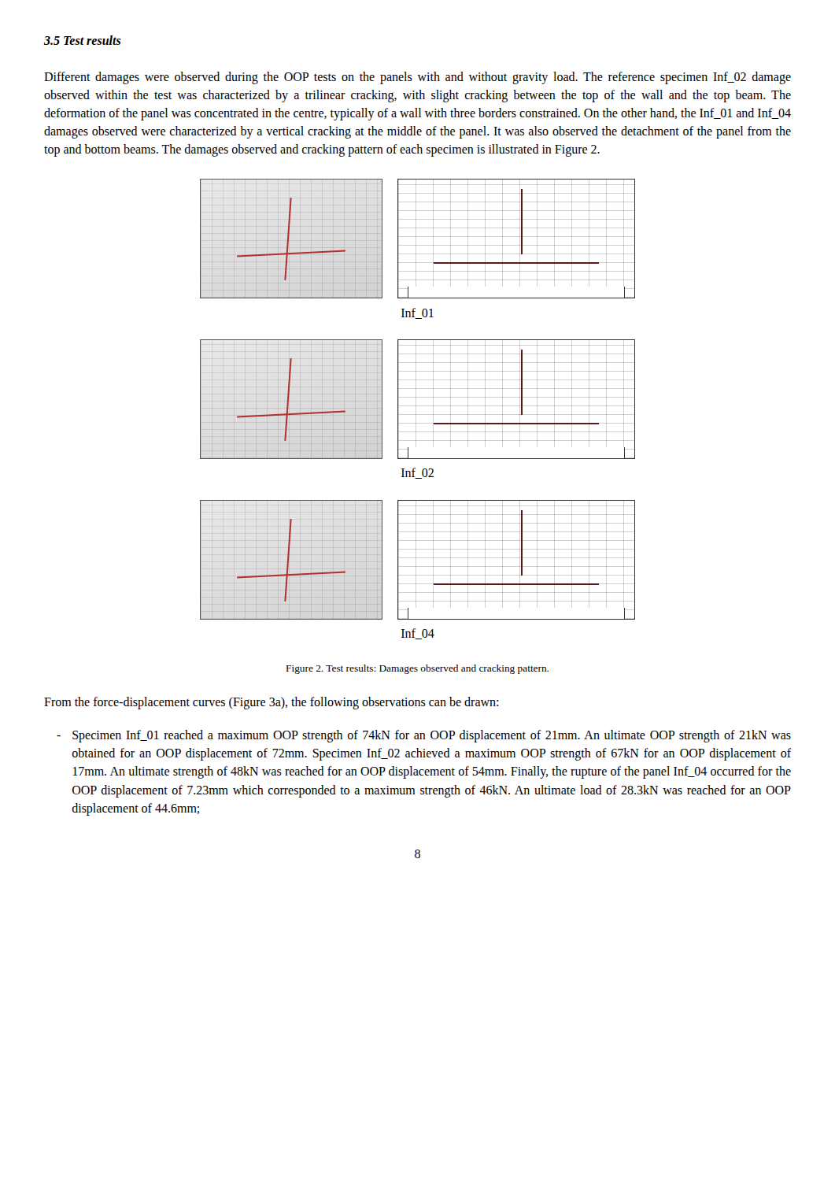3.5 Test results
Different damages were observed during the OOP tests on the panels with and without gravity load. The reference specimen Inf_02 damage observed within the test was characterized by a trilinear cracking, with slight cracking between the top of the wall and the top beam. The deformation of the panel was concentrated in the centre, typically of a wall with three borders constrained. On the other hand, the Inf_01 and Inf_04 damages observed were characterized by a vertical cracking at the middle of the panel. It was also observed the detachment of the panel from the top and bottom beams. The damages observed and cracking pattern of each specimen is illustrated in Figure 2.
Inf_01
Inf_02
Inf_04
Figure 2. Test results: Damages observed and cracking pattern.
From the force-displacement curves (Figure 3a), the following observations can be drawn:
Specimen Inf_01 reached a maximum OOP strength of 74kN for an OOP displacement of 21mm. An ultimate OOP strength of 21kN was obtained for an OOP displacement of 72mm. Specimen Inf_02 achieved a maximum OOP strength of 67kN for an OOP displacement of 17mm. An ultimate strength of 48kN was reached for an OOP displacement of 54mm. Finally, the rupture of the panel Inf_04 occurred for the OOP displacement of 7.23mm which corresponded to a maximum strength of 46kN. An ultimate load of 28.3kN was reached for an OOP displacement of 44.6mm;
8